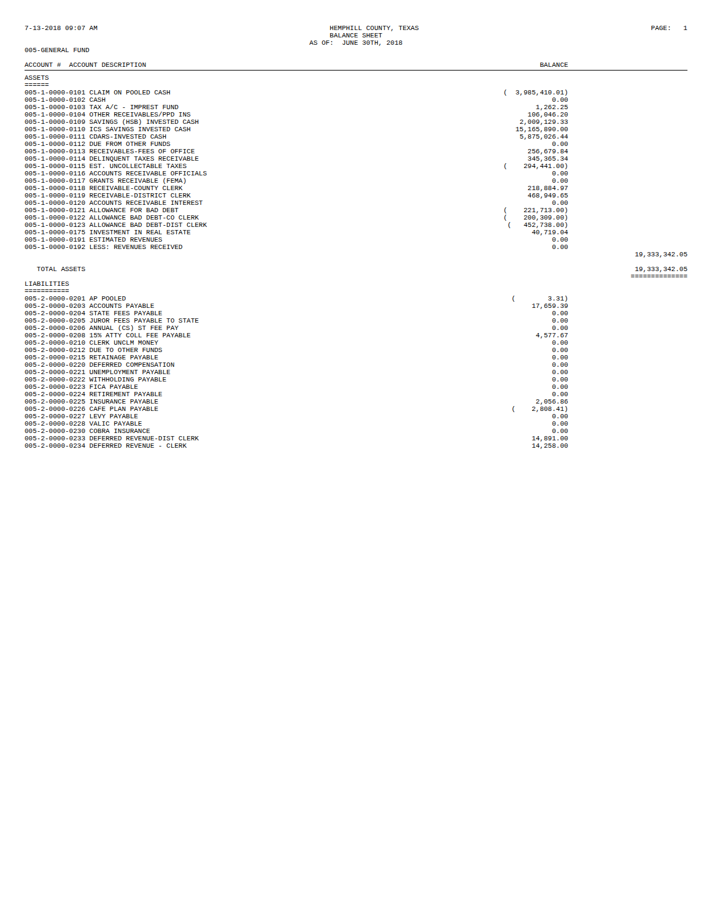7-13-2018 09:07 AM HEMPHILL COUNTY, TEXAS PAGE: 1
BALANCE SHEET
AS OF: JUNE 30TH, 2018
005-GENERAL FUND
| ACCOUNT # ACCOUNT DESCRIPTION | BALANCE | |
ASSETS
======
| 005-1-0000-0101 CLAIM ON POOLED CASH | ( 3,985,410.01) | |
| 005-1-0000-0102 CASH | 0.00 | |
| 005-1-0000-0103 TAX A/C - IMPREST FUND | 1,262.25 | |
| 005-1-0000-0104 OTHER RECEIVABLES/PPD INS | 106,046.20 | |
| 005-1-0000-0109 SAVINGS (HSB) INVESTED CASH | 2,009,129.33 | |
| 005-1-0000-0110 ICS SAVINGS INVESTED CASH | 15,165,890.00 | |
| 005-1-0000-0111 CDARS-INVESTED CASH | 5,875,026.44 | |
| 005-1-0000-0112 DUE FROM OTHER FUNDS | 0.00 | |
| 005-1-0000-0113 RECEIVABLES-FEES OF OFFICE | 256,679.84 | |
| 005-1-0000-0114 DELINQUENT TAXES RECEIVABLE | 345,365.34 | |
| 005-1-0000-0115 EST. UNCOLLECTABLE TAXES | ( 294,441.00) | |
| 005-1-0000-0116 ACCOUNTS RECEIVABLE OFFICIALS | 0.00 | |
| 005-1-0000-0117 GRANTS RECEIVABLE (FEMA) | 0.00 | |
| 005-1-0000-0118 RECEIVABLE-COUNTY CLERK | 218,884.97 | |
| 005-1-0000-0119 RECEIVABLE-DISTRICT CLERK | 468,949.65 | |
| 005-1-0000-0120 ACCOUNTS RECEIVABLE INTEREST | 0.00 | |
| 005-1-0000-0121 ALLOWANCE FOR BAD DEBT | ( 221,713.00) | |
| 005-1-0000-0122 ALLOWANCE BAD DEBT-CO CLERK | ( 200,309.00) | |
| 005-1-0000-0123 ALLOWANCE BAD DEBT-DIST CLERK | ( 452,738.00) | |
| 005-1-0000-0175 INVESTMENT IN REAL ESTATE | 40,719.04 | |
| 005-1-0000-0191 ESTIMATED REVENUES | 0.00 | |
| 005-1-0000-0192 LESS: REVENUES RECEIVED | 0.00 | |
| | | 19,333,342.05 |
| TOTAL ASSETS | | 19,333,342.05 |
| | | ============== |
LIABILITIES
===========
| 005-2-0000-0201 AP POOLED | ( 3.31) | |
| 005-2-0000-0203 ACCOUNTS PAYABLE | 17,659.39 | |
| 005-2-0000-0204 STATE FEES PAYABLE | 0.00 | |
| 005-2-0000-0205 JUROR FEES PAYABLE TO STATE | 0.00 | |
| 005-2-0000-0206 ANNUAL (CS) ST FEE PAY | 0.00 | |
| 005-2-0000-0208 15% ATTY COLL FEE PAYABLE | 4,577.67 | |
| 005-2-0000-0210 CLERK UNCLM MONEY | 0.00 | |
| 005-2-0000-0212 DUE TO OTHER FUNDS | 0.00 | |
| 005-2-0000-0215 RETAINAGE PAYABLE | 0.00 | |
| 005-2-0000-0220 DEFERRED COMPENSATION | 0.00 | |
| 005-2-0000-0221 UNEMPLOYMENT PAYABLE | 0.00 | |
| 005-2-0000-0222 WITHHOLDING PAYABLE | 0.00 | |
| 005-2-0000-0223 FICA PAYABLE | 0.00 | |
| 005-2-0000-0224 RETIREMENT PAYABLE | 0.00 | |
| 005-2-0000-0225 INSURANCE PAYABLE | 2,056.86 | |
| 005-2-0000-0226 CAFE PLAN PAYABLE | ( 2,808.41) | |
| 005-2-0000-0227 LEVY PAYABLE | 0.00 | |
| 005-2-0000-0228 VALIC PAYABLE | 0.00 | |
| 005-2-0000-0230 COBRA INSURANCE | 0.00 | |
| 005-2-0000-0233 DEFERRED REVENUE-DIST CLERK | 14,891.00 | |
| 005-2-0000-0234 DEFERRED REVENUE - CLERK | 14,258.00 | |